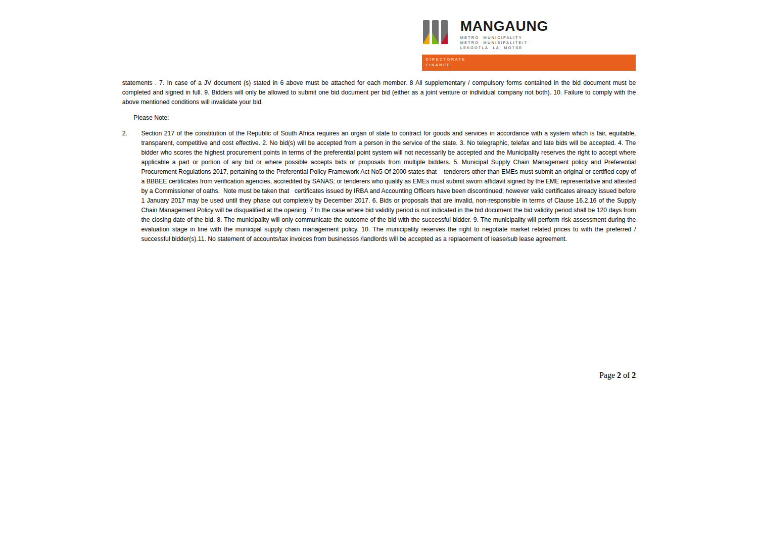MANGAUNG
METRO MUNICIPALITY
METRO MUNISIPALITEIT
LEKGOTLA LA MOTSE
DIRECTORATE FINANCE
statements . 7. In case of a JV document (s) stated in 6 above must be attached for each member. 8 All supplementary / compulsory forms contained in the bid document must be completed and signed in full. 9. Bidders will only be allowed to submit one bid document per bid (either as a joint venture or individual company not both). 10. Failure to comply with the above mentioned conditions will invalidate your bid.
Please Note:
Section 217 of the constitution of the Republic of South Africa requires an organ of state to contract for goods and services in accordance with a system which is fair, equitable, transparent, competitive and cost effective. 2. No bid(s) will be accepted from a person in the service of the state. 3. No telegraphic, telefax and late bids will be accepted. 4. The bidder who scores the highest procurement points in terms of the preferential point system will not necessarily be accepted and the Municipality reserves the right to accept where applicable a part or portion of any bid or where possible accepts bids or proposals from multiple bidders. 5. Municipal Supply Chain Management policy and Preferential Procurement Regulations 2017, pertaining to the Preferential Policy Framework Act No5 Of 2000 states that tenderers other than EMEs must submit an original or certified copy of a BBBEE certificates from verification agencies, accredited by SANAS; or tenderers who qualify as EMEs must submit sworn affidavit signed by the EME representative and attested by a Commissioner of oaths. Note must be taken that certificates issued by IRBA and Accounting Officers have been discontinued; however valid certificates already issued before 1 January 2017 may be used until they phase out completely by December 2017. 6. Bids or proposals that are invalid, non-responsible in terms of Clause 16.2.16 of the Supply Chain Management Policy will be disqualified at the opening. 7 In the case where bid validity period is not indicated in the bid document the bid validity period shall be 120 days from the closing date of the bid. 8. The municipality will only communicate the outcome of the bid with the successful bidder. 9. The municipality will perform risk assessment during the evaluation stage in line with the municipal supply chain management policy. 10. The municipality reserves the right to negotiate market related prices to with the preferred / successful bidder(s).11. No statement of accounts/tax invoices from businesses /landlords will be accepted as a replacement of lease/sub lease agreement.
Page 2 of 2